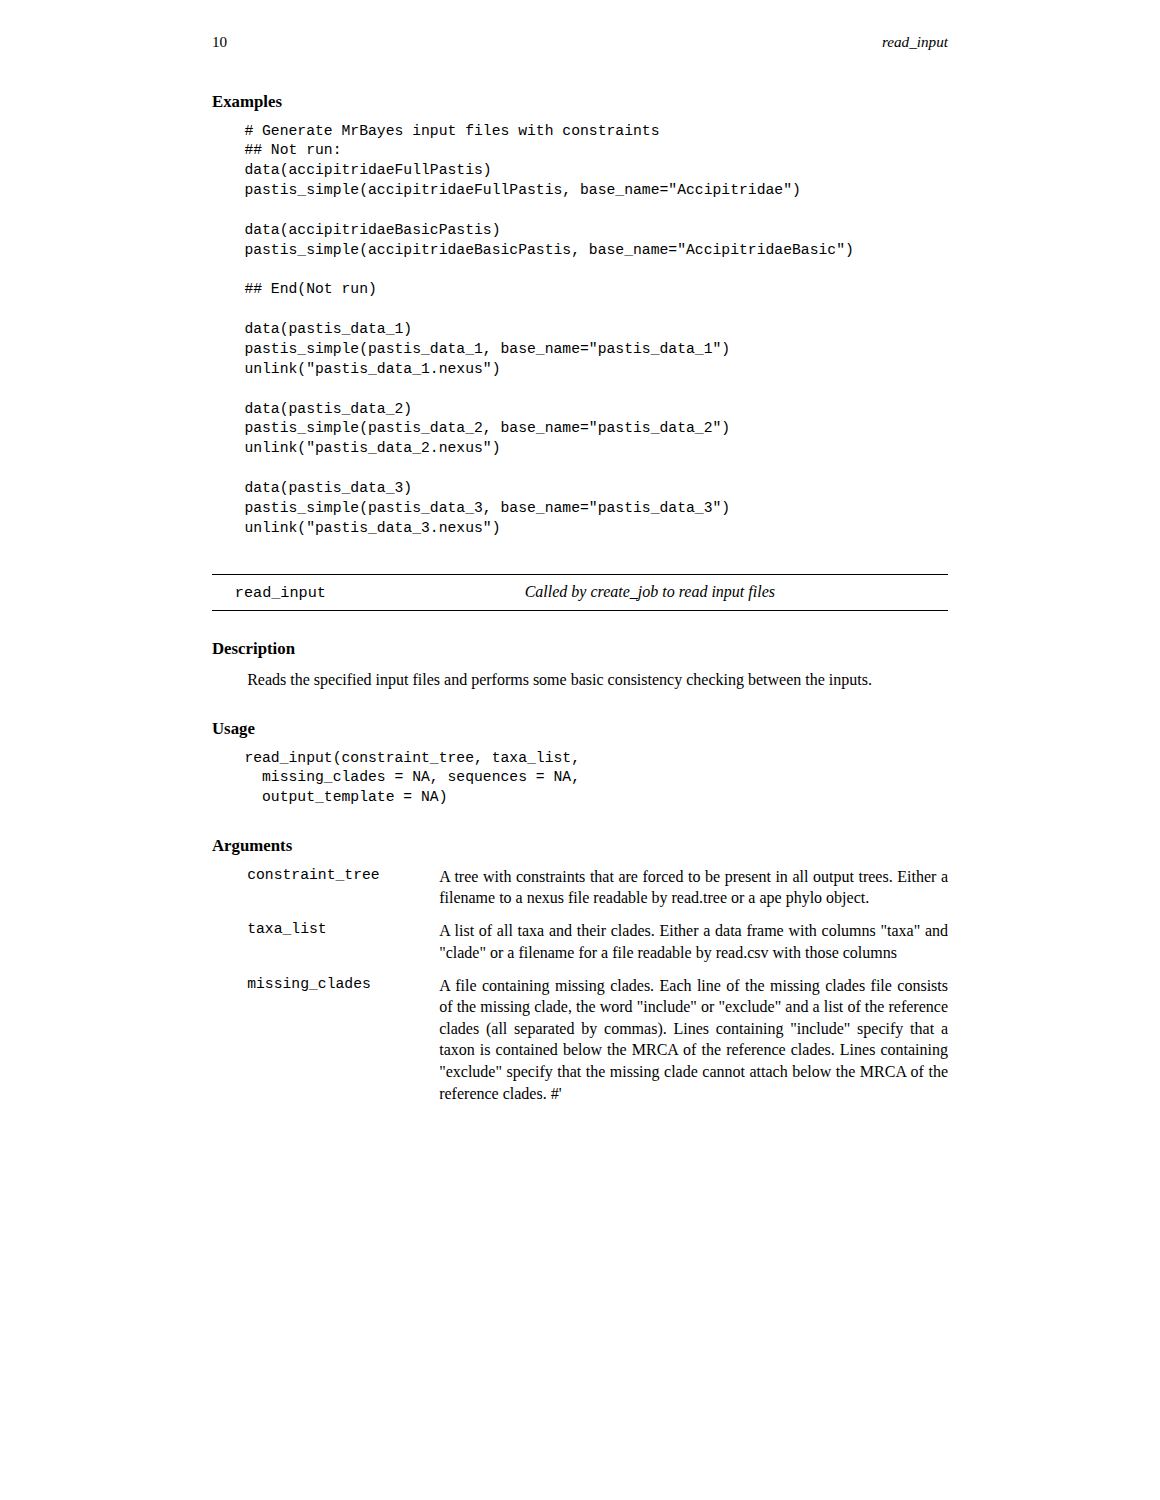10 read_input
Examples
# Generate MrBayes input files with constraints
## Not run:
data(accipitridaeFullPastis)
pastis_simple(accipitridaeFullPastis, base_name="Accipitridae")

data(accipitridaeBasicPastis)
pastis_simple(accipitridaeBasicPastis, base_name="AccipitridaeBasic")

## End(Not run)

data(pastis_data_1)
pastis_simple(pastis_data_1, base_name="pastis_data_1")
unlink("pastis_data_1.nexus")

data(pastis_data_2)
pastis_simple(pastis_data_2, base_name="pastis_data_2")
unlink("pastis_data_2.nexus")

data(pastis_data_3)
pastis_simple(pastis_data_3, base_name="pastis_data_3")
unlink("pastis_data_3.nexus")
read_input Called by create_job to read input files
Description
Reads the specified input files and performs some basic consistency checking between the inputs.
Usage
read_input(constraint_tree, taxa_list,
  missing_clades = NA, sequences = NA,
  output_template = NA)
Arguments
constraint_tree
A tree with constraints that are forced to be present in all output trees. Either a filename to a nexus file readable by read.tree or a ape phylo object.
taxa_list
A list of all taxa and their clades. Either a data frame with columns "taxa" and "clade" or a filename for a file readable by read.csv with those columns
missing_clades
A file containing missing clades. Each line of the missing clades file consists of the missing clade, the word "include" or "exclude" and a list of the reference clades (all separated by commas). Lines containing "include" specify that a taxon is contained below the MRCA of the reference clades. Lines containing "exclude" specify that the missing clade cannot attach below the MRCA of the reference clades. #'